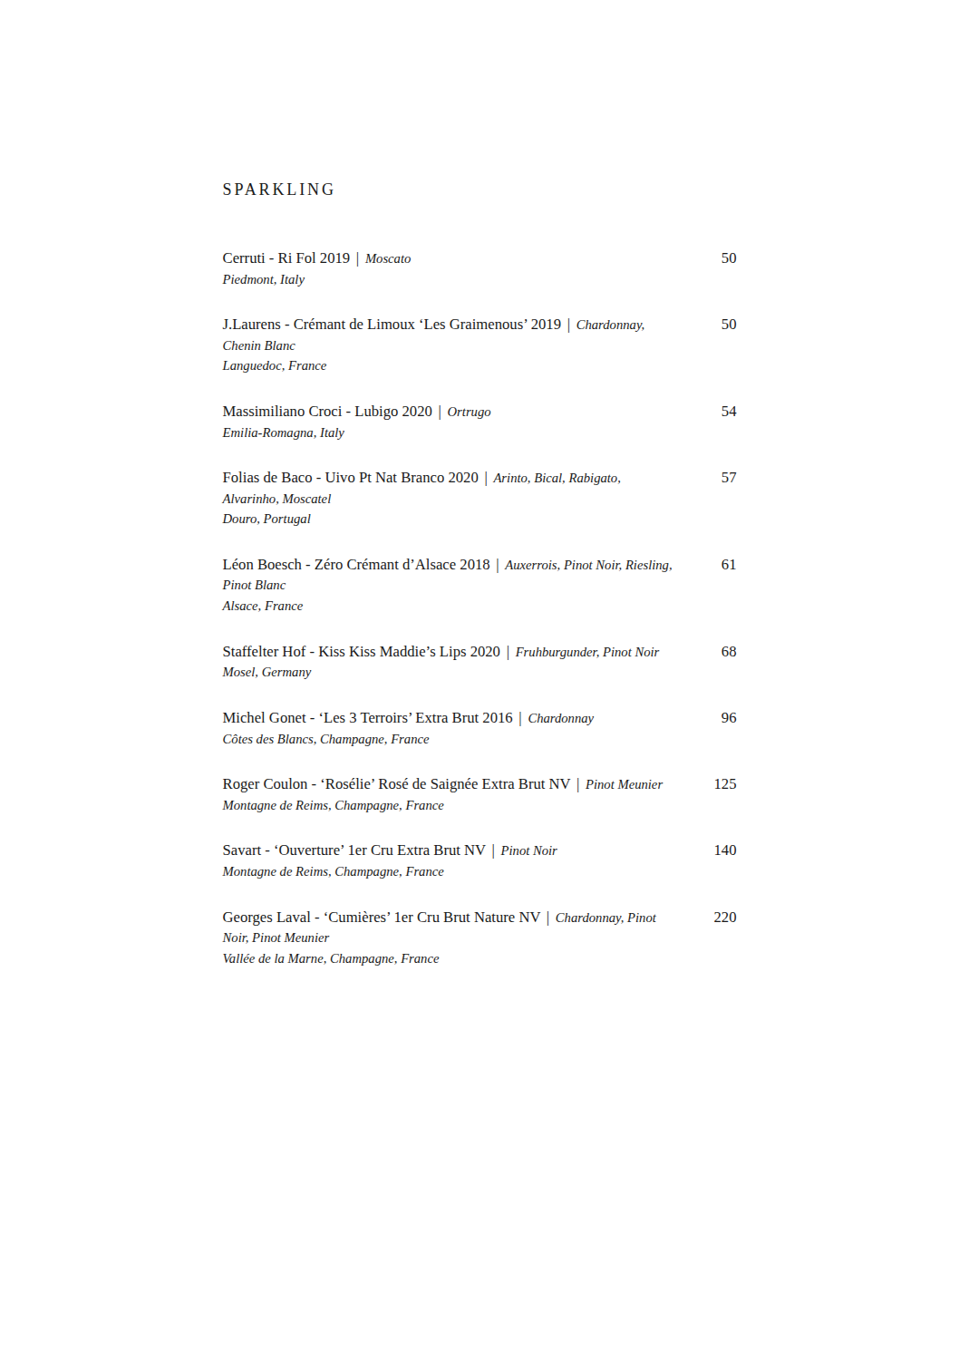Sparkling
Cerruti - Ri Fol 2019 | Moscato
50
Piedmont, Italy
J.Laurens - Crémant de Limoux ‘Les Graimenous’ 2019 | Chardonnay, Chenin Blanc
50
Languedoc, France
Massimiliano Croci - Lubigo 2020 | Ortrugo
54
Emilia-Romagna, Italy
Folias de Baco - Uivo Pt Nat Branco 2020 | Arinto, Bical, Rabigato, Alvarinho, Moscatel
57
Douro, Portugal
Léon Boesch - Zéro Crémant d’Alsace 2018 | Auxerrois, Pinot Noir, Riesling, Pinot Blanc
61
Alsace, France
Staffelter Hof - Kiss Kiss Maddie’s Lips 2020 | Fruhburgunder, Pinot Noir
68
Mosel, Germany
Michel Gonet - ‘Les 3 Terroirs’ Extra Brut 2016 | Chardonnay
96
Côtes des Blancs, Champagne, France
Roger Coulon - ‘Rosélie’ Rosé de Saignée Extra Brut NV | Pinot Meunier
125
Montagne de Reims, Champagne, France
Savart - ‘Ouverture’ 1er Cru Extra Brut NV | Pinot Noir
140
Montagne de Reims, Champagne, France
Georges Laval - ‘Cumières’ 1er Cru Brut Nature NV | Chardonnay, Pinot Noir, Pinot Meunier
220
Vallée de la Marne, Champagne, France